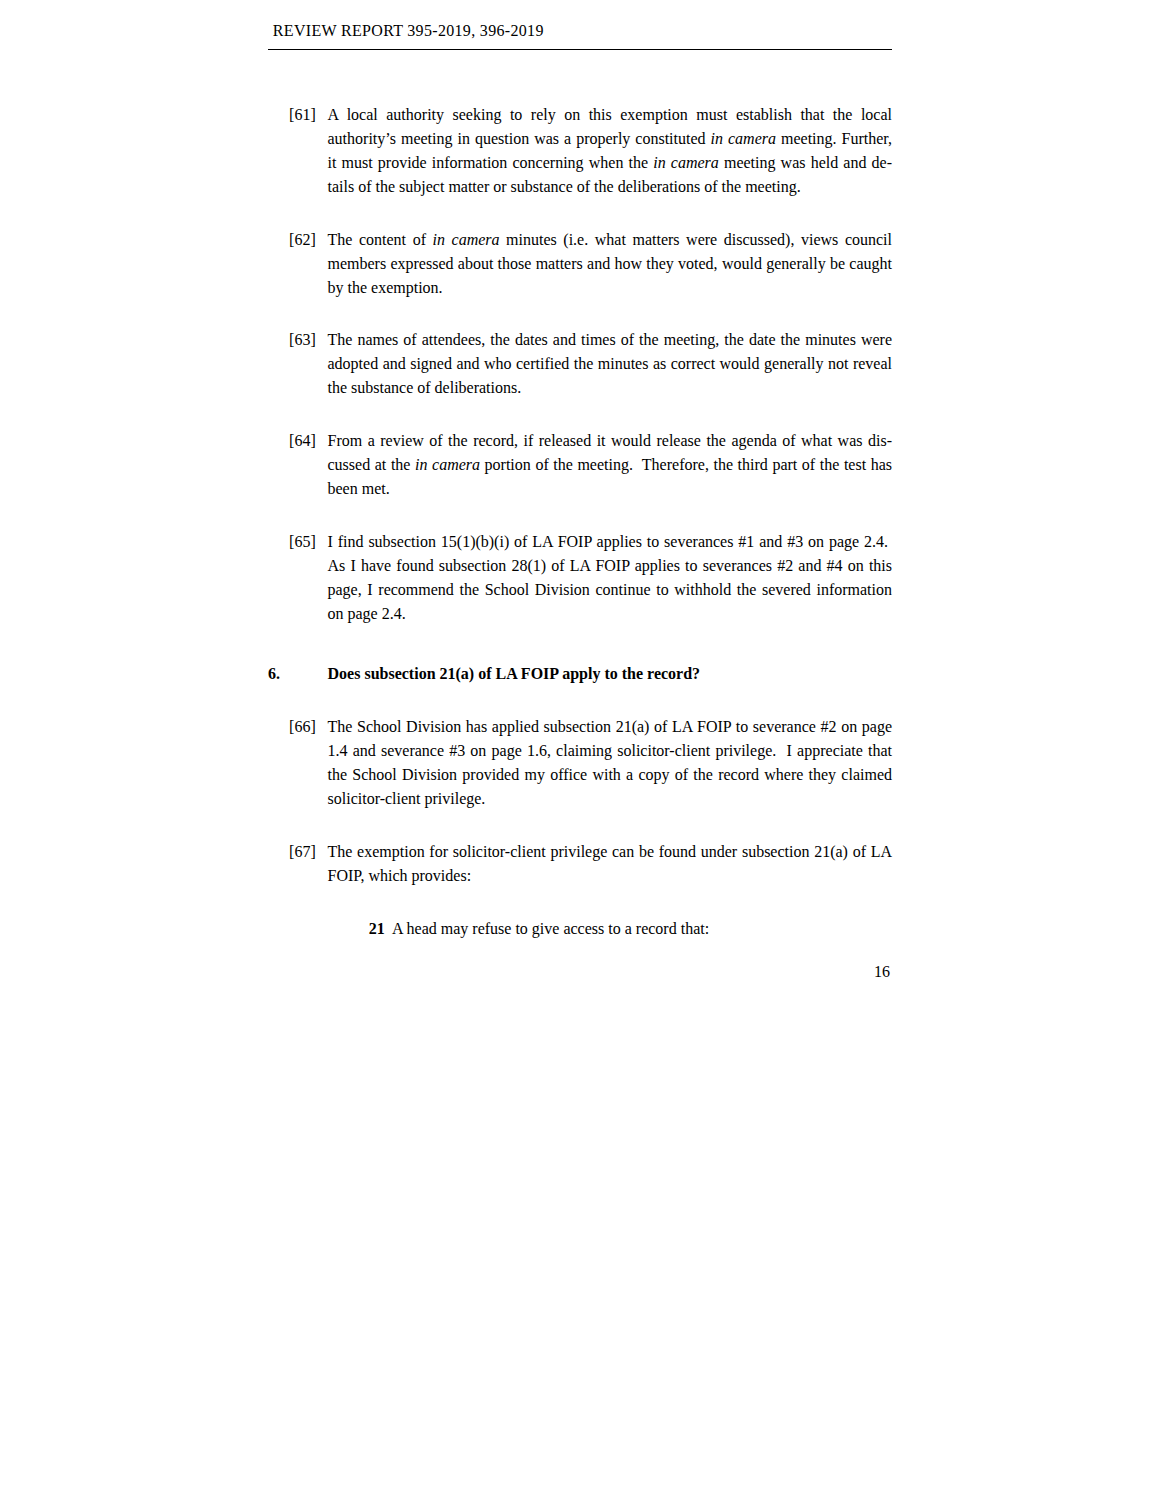REVIEW REPORT 395-2019, 396-2019
[61]
A local authority seeking to rely on this exemption must establish that the local authority’s meeting in question was a properly constituted in camera meeting. Further, it must provide information concerning when the in camera meeting was held and details of the subject matter or substance of the deliberations of the meeting.
[62]
The content of in camera minutes (i.e. what matters were discussed), views council members expressed about those matters and how they voted, would generally be caught by the exemption.
[63]
The names of attendees, the dates and times of the meeting, the date the minutes were adopted and signed and who certified the minutes as correct would generally not reveal the substance of deliberations.
[64]
From a review of the record, if released it would release the agenda of what was discussed at the in camera portion of the meeting. Therefore, the third part of the test has been met.
[65]
I find subsection 15(1)(b)(i) of LA FOIP applies to severances #1 and #3 on page 2.4. As I have found subsection 28(1) of LA FOIP applies to severances #2 and #4 on this page, I recommend the School Division continue to withhold the severed information on page 2.4.
6.
Does subsection 21(a) of LA FOIP apply to the record?
[66]
The School Division has applied subsection 21(a) of LA FOIP to severance #2 on page 1.4 and severance #3 on page 1.6, claiming solicitor-client privilege. I appreciate that the School Division provided my office with a copy of the record where they claimed solicitor-client privilege.
[67]
The exemption for solicitor-client privilege can be found under subsection 21(a) of LA FOIP, which provides:
21 A head may refuse to give access to a record that:
16